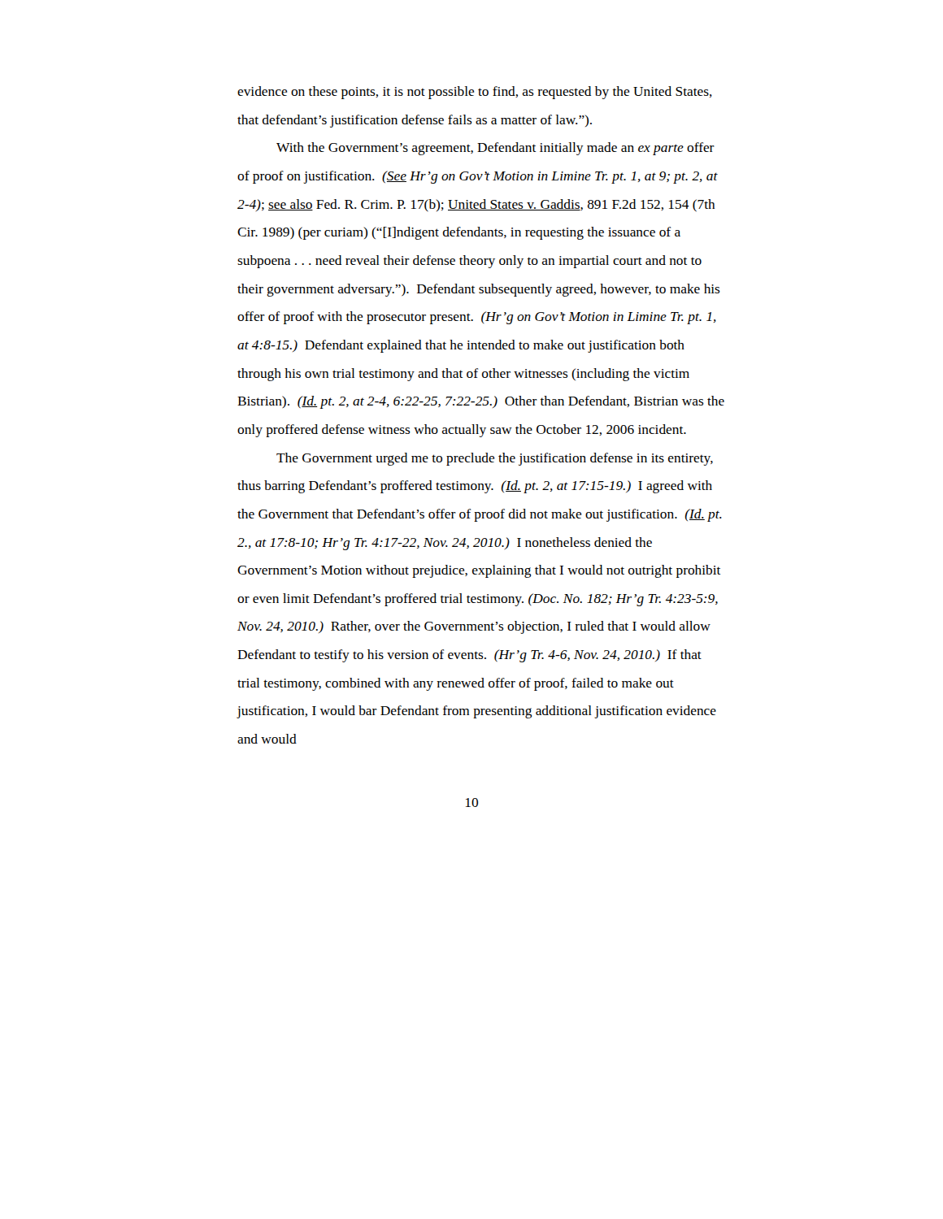evidence on these points, it is not possible to find, as requested by the United States, that defendant’s justification defense fails as a matter of law.”).
With the Government’s agreement, Defendant initially made an ex parte offer of proof on justification. (See Hr’g on Gov’t Motion in Limine Tr. pt. 1, at 9; pt. 2, at 2-4); see also Fed. R. Crim. P. 17(b); United States v. Gaddis, 891 F.2d 152, 154 (7th Cir. 1989) (per curiam) (“[I]ndigent defendants, in requesting the issuance of a subpoena . . . need reveal their defense theory only to an impartial court and not to their government adversary.”). Defendant subsequently agreed, however, to make his offer of proof with the prosecutor present. (Hr’g on Gov’t Motion in Limine Tr. pt. 1, at 4:8-15.) Defendant explained that he intended to make out justification both through his own trial testimony and that of other witnesses (including the victim Bistrian). (Id. pt. 2, at 2-4, 6:22-25, 7:22-25.) Other than Defendant, Bistrian was the only proffered defense witness who actually saw the October 12, 2006 incident.
The Government urged me to preclude the justification defense in its entirety, thus barring Defendant’s proffered testimony. (Id. pt. 2, at 17:15-19.) I agreed with the Government that Defendant’s offer of proof did not make out justification. (Id. pt. 2., at 17:8-10; Hr’g Tr. 4:17-22, Nov. 24, 2010.) I nonetheless denied the Government’s Motion without prejudice, explaining that I would not outright prohibit or even limit Defendant’s proffered trial testimony. (Doc. No. 182; Hr’g Tr. 4:23-5:9, Nov. 24, 2010.) Rather, over the Government’s objection, I ruled that I would allow Defendant to testify to his version of events. (Hr’g Tr. 4-6, Nov. 24, 2010.) If that trial testimony, combined with any renewed offer of proof, failed to make out justification, I would bar Defendant from presenting additional justification evidence and would
10